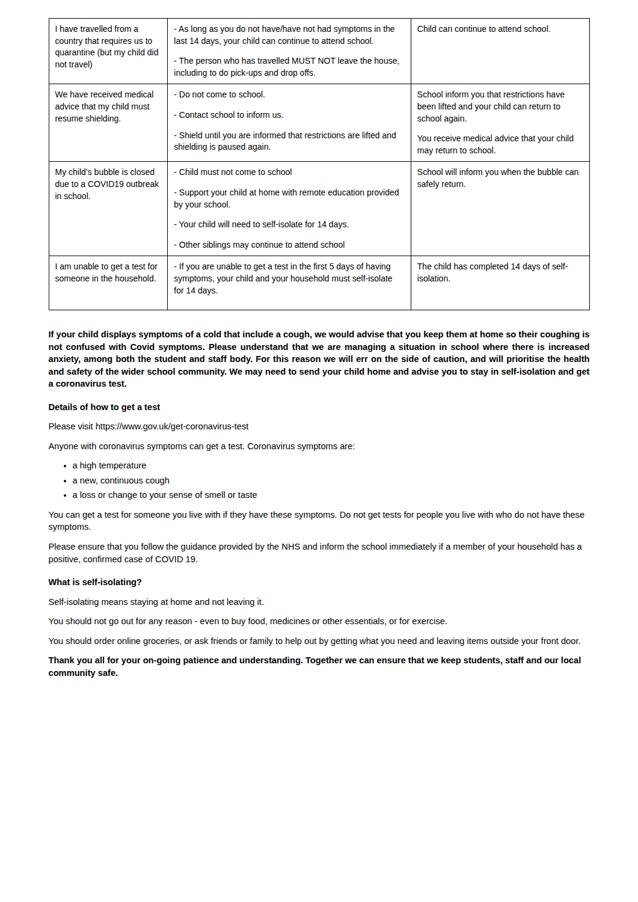| I have travelled from a country that requires us to quarantine (but my child did not travel) | - As long as you do not have/have not had symptoms in the last 14 days, your child can continue to attend school. - The person who has travelled MUST NOT leave the house, including to do pick-ups and drop offs. | Child can continue to attend school. |
| We have received medical advice that my child must resume shielding. | - Do not come to school. - Contact school to inform us. - Shield until you are informed that restrictions are lifted and shielding is paused again. | School inform you that restrictions have been lifted and your child can return to school again. You receive medical advice that your child may return to school. |
| My child’s bubble is closed due to a COVID19 outbreak in school. | - Child must not come to school - Support your child at home with remote education provided by your school. - Your child will need to self-isolate for 14 days. - Other siblings may continue to attend school | School will inform you when the bubble can safely return. |
| I am unable to get a test for someone in the household. | - If you are unable to get a test in the first 5 days of having symptoms, your child and your household must self-isolate for 14 days. | The child has completed 14 days of self-isolation. |
If your child displays symptoms of a cold that include a cough, we would advise that you keep them at home so their coughing is not confused with Covid symptoms. Please understand that we are managing a situation in school where there is increased anxiety, among both the student and staff body. For this reason we will err on the side of caution, and will prioritise the health and safety of the wider school community. We may need to send your child home and advise you to stay in self-isolation and get a coronavirus test.
Details of how to get a test
Please visit https://www.gov.uk/get-coronavirus-test
Anyone with coronavirus symptoms can get a test. Coronavirus symptoms are:
a high temperature
a new, continuous cough
a loss or change to your sense of smell or taste
You can get a test for someone you live with if they have these symptoms. Do not get tests for people you live with who do not have these symptoms.
Please ensure that you follow the guidance provided by the NHS and inform the school immediately if a member of your household has a positive, confirmed case of COVID 19.
What is self-isolating?
Self-isolating means staying at home and not leaving it.
You should not go out for any reason - even to buy food, medicines or other essentials, or for exercise.
You should order online groceries, or ask friends or family to help out by getting what you need and leaving items outside your front door.
Thank you all for your on-going patience and understanding. Together we can ensure that we keep students, staff and our local community safe.